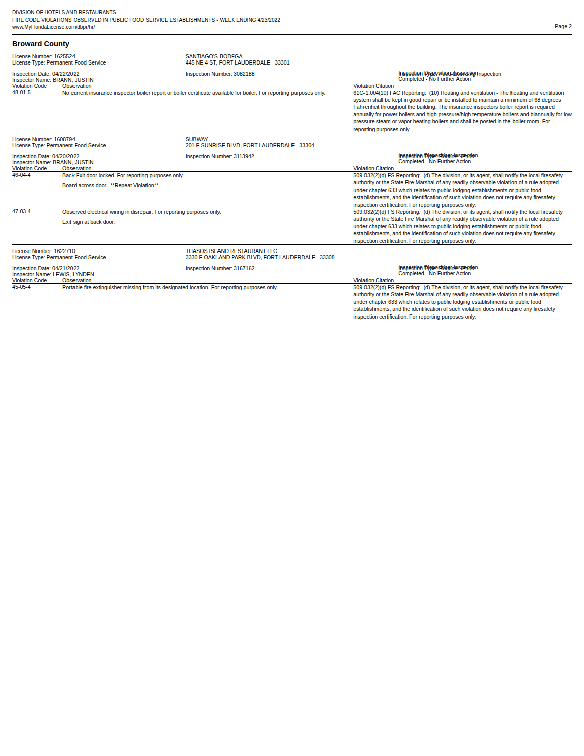Page 2
DIVISION OF HOTELS AND RESTAURANTS
FIRE CODE VIOLATIONS OBSERVED IN PUBLIC FOOD SERVICE ESTABLISHMENTS - WEEK ENDING 4/23/2022
www.MyFloridaLicense.com/dbpr/hr/
Broward County
| License Number: 1625524 | SANTIAGO'S BODEGA | |
| License Type: Permanent Food Service | 445 NE 4 ST, FORT LAUDERDALE 33301 | |
| Inspection Date: 04/22/2022 | Inspection Number: 3082188 | Inspection Type: Food-Licensing Inspection | |
| Inspector Name: BRANN, JUSTIN | | |
| | Inspection Disposition: Inspection Completed - No Further Action |
| Violation Code | Observation | Violation Citation |
| 48-01-5 | No current insurance inspector boiler report or boiler certificate available for boiler. For reporting purposes only. | 61C-1.004(10) FAC Reporting: (10) Heating and ventilation - The heating and ventilation system shall be kept in good repair or be installed to maintain a minimum of 68 degrees Fahrenheit throughout the building. The insurance inspectors boiler report is required annually for power boilers and high pressure/high temperature boilers and biannually for low pressure steam or vapor heating boilers and shall be posted in the boiler room. For reporting purposes only. |
| License Number: 1608794 | SUBWAY | |
| License Type: Permanent Food Service | 201 E SUNRISE BLVD, FORT LAUDERDALE 33304 | |
| Inspection Date: 04/20/2022 | Inspection Number: 3113942 | Inspection Type: Routine - Food |
| Inspector Name: BRANN, JUSTIN | | |
| | Inspection Disposition: Inspection Completed - No Further Action |
| Violation Code | Observation | Violation Citation |
| 46-04-4 | Back Exit door locked. For reporting purposes only. Board across door. **Repeat Violation** | 509.032(2)(d) FS Reporting: (d) The division, or its agent, shall notify the local firesafety authority or the State Fire Marshal of any readily observable violation of a rule adopted under chapter 633 which relates to public lodging establishments or public food establishments, and the identification of such violation does not require any firesafety inspection certification. For reporting purposes only. |
| 47-03-4 | Observed electrical wiring in disrepair. For reporting purposes only. Exit sign at back door. | 509.032(2)(d) FS Reporting: (d) The division, or its agent, shall notify the local firesafety authority or the State Fire Marshal of any readily observable violation of a rule adopted under chapter 633 which relates to public lodging establishments or public food establishments, and the identification of such violation does not require any firesafety inspection certification. For reporting purposes only. |
| License Number: 1622710 | THASOS ISLAND RESTAURANT LLC | |
| License Type: Permanent Food Service | 3330 E OAKLAND PARK BLVD, FORT LAUDERDALE 33308 | |
| Inspection Date: 04/21/2022 | Inspection Number: 3167162 | Inspection Type: Routine - Food |
| Inspector Name: LEWIS, LYNDEN | | |
| | Inspection Disposition: Inspection Completed - No Further Action |
| Violation Code | Observation | Violation Citation |
| 45-05-4 | Portable fire extinguisher missing from its designated location. For reporting purposes only. | 509.032(2)(d) FS Reporting: (d) The division, or its agent, shall notify the local firesafety authority or the State Fire Marshal of any readily observable violation of a rule adopted under chapter 633 which relates to public lodging establishments or public food establishments, and the identification of such violation does not require any firesafety inspection certification. For reporting purposes only. |